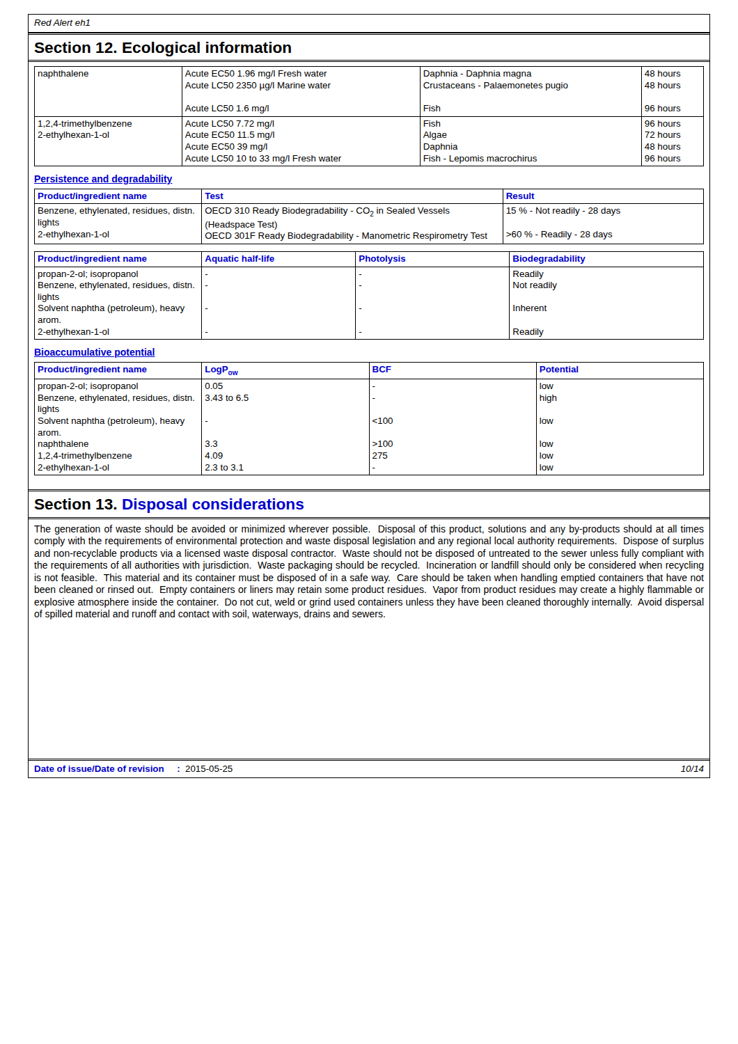Red Alert eh1
Section 12. Ecological information
| naphthalene | Acute EC50 1.96 mg/l Fresh water Acute LC50 2350 µg/l Marine water Acute LC50 1.6 mg/l | Daphnia - Daphnia magna Crustaceans - Palaemonetes pugio Fish | 48 hours 48 hours 96 hours |
| 1,2,4-trimethylbenzene 2-ethylhexan-1-ol | Acute LC50 7.72 mg/l Acute EC50 11.5 mg/l Acute EC50 39 mg/l Acute LC50 10 to 33 mg/l Fresh water | Fish Algae Daphnia Fish - Lepomis macrochirus | 96 hours 72 hours 48 hours 96 hours |
Persistence and degradability
| Product/ingredient name | Test | Result |
| --- | --- | --- |
| Benzene, ethylenated, residues, distn. lights 2-ethylhexan-1-ol | OECD 310 Ready Biodegradability - CO 2 in Sealed Vessels (Headspace Test) OECD 301F Ready Biodegradability - Manometric Respirometry Test | 15 % - Not readily - 28 days >60 % - Readily - 28 days |
| Product/ingredient name | Aquatic half-life | Photolysis | Biodegradability |
| --- | --- | --- | --- |
| propan-2-ol; isopropanol Benzene, ethylenated, residues, distn. lights Solvent naphtha (petroleum), heavy arom. 2-ethylhexan-1-ol | - - - - | - - - - | Readily Not readily Inherent Readily |
Bioaccumulative potential
| Product/ingredient name | LogP ow | BCF | Potential |
| --- | --- | --- | --- |
| propan-2-ol; isopropanol Benzene, ethylenated, residues, distn. lights Solvent naphtha (petroleum), heavy arom. naphthalene 1,2,4-trimethylbenzene 2-ethylhexan-1-ol | 0.05 3.43 to 6.5 - 3.3 4.09 2.3 to 3.1 | - - <100 >100 275 - | low high low low low low |
Section 13. Disposal considerations
The generation of waste should be avoided or minimized wherever possible. Disposal of this product, solutions and any by-products should at all times comply with the requirements of environmental protection and waste disposal legislation and any regional local authority requirements. Dispose of surplus and non-recyclable products via a licensed waste disposal contractor. Waste should not be disposed of untreated to the sewer unless fully compliant with the requirements of all authorities with jurisdiction. Waste packaging should be recycled. Incineration or landfill should only be considered when recycling is not feasible. This material and its container must be disposed of in a safe way. Care should be taken when handling emptied containers that have not been cleaned or rinsed out. Empty containers or liners may retain some product residues. Vapor from product residues may create a highly flammable or explosive atmosphere inside the container. Do not cut, weld or grind used containers unless they have been cleaned thoroughly internally. Avoid dispersal of spilled material and runoff and contact with soil, waterways, drains and sewers.
Date of issue/Date of revision : 2015-05-25
10/14